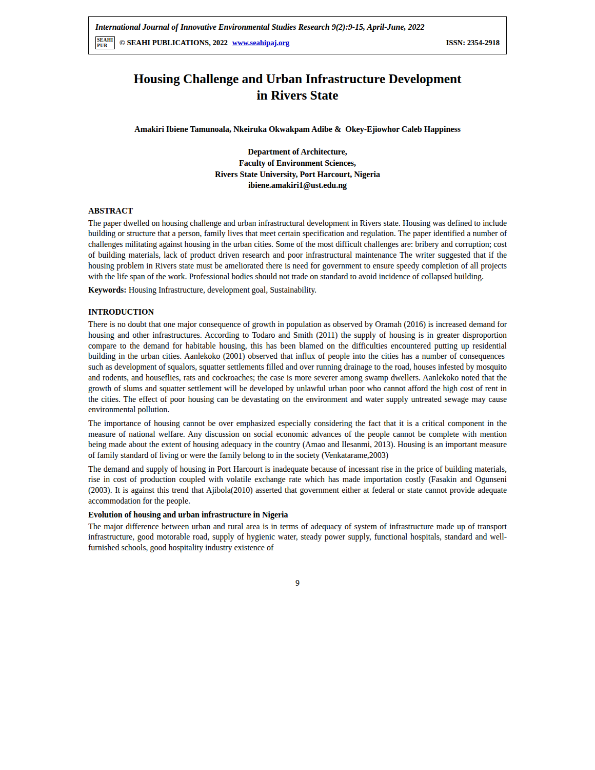International Journal of Innovative Environmental Studies Research 9(2):9-15, April-June, 2022
SEAHI
PUB © SEAHI PUBLICATIONS, 2022 www.seahipaj.org ISSN: 2354-2918
Housing Challenge and Urban Infrastructure Development
in Rivers State
Amakiri Ibiene Tamunoala, Nkeiruka Okwakpam Adibe & Okey-Ejiowhor Caleb Happiness
Department of Architecture,
Faculty of Environment Sciences,
Rivers State University, Port Harcourt, Nigeria
ibiene.amakiri1@ust.edu.ng
Abstract
The paper dwelled on housing challenge and urban infrastructural development in Rivers state. Housing was defined to include building or structure that a person, family lives that meet certain specification and regulation. The paper identified a number of challenges militating against housing in the urban cities. Some of the most difficult challenges are: bribery and corruption; cost of building materials, lack of product driven research and poor infrastructural maintenance The writer suggested that if the housing problem in Rivers state must be ameliorated there is need for government to ensure speedy completion of all projects with the life span of the work. Professional bodies should not trade on standard to avoid incidence of collapsed building.
Keywords: Housing Infrastructure, development goal, Sustainability.
Introduction
There is no doubt that one major consequence of growth in population as observed by Oramah (2016) is increased demand for housing and other infrastructures. According to Todaro and Smith (2011) the supply of housing is in greater disproportion compare to the demand for habitable housing, this has been blamed on the difficulties encountered putting up residential building in the urban cities. Aanlekoko (2001) observed that influx of people into the cities has a number of consequences such as development of squalors, squatter settlements filled and over running drainage to the road, houses infested by mosquito and rodents, and houseflies, rats and cockroaches; the case is more severer among swamp dwellers. Aanlekoko noted that the growth of slums and squatter settlement will be developed by unlawful urban poor who cannot afford the high cost of rent in the cities. The effect of poor housing can be devastating on the environment and water supply untreated sewage may cause environmental pollution.
The importance of housing cannot be over emphasized especially considering the fact that it is a critical component in the measure of national welfare. Any discussion on social economic advances of the people cannot be complete with mention being made about the extent of housing adequacy in the country (Amao and Ilesanmi, 2013). Housing is an important measure of family standard of living or were the family belong to in the society (Venkatarame,2003)
The demand and supply of housing in Port Harcourt is inadequate because of incessant rise in the price of building materials, rise in cost of production coupled with volatile exchange rate which has made importation costly (Fasakin and Ogunseni (2003). It is against this trend that Ajibola(2010) asserted that government either at federal or state cannot provide adequate accommodation for the people.
Evolution of housing and urban infrastructure in Nigeria
The major difference between urban and rural area is in terms of adequacy of system of infrastructure made up of transport infrastructure, good motorable road, supply of hygienic water, steady power supply, functional hospitals, standard and well-furnished schools, good hospitality industry existence of
9